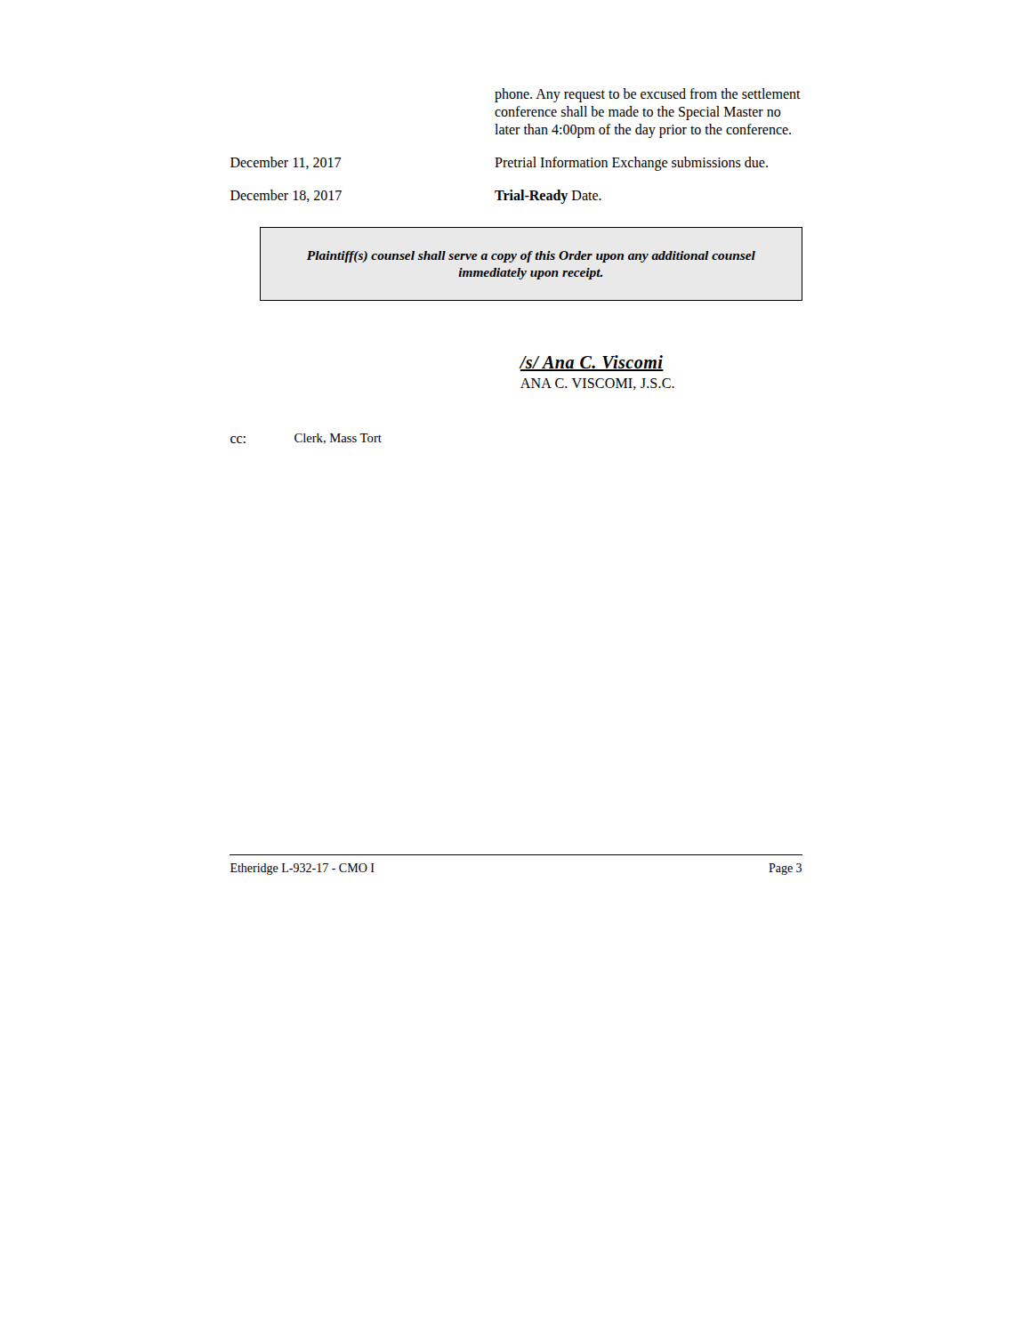phone. Any request to be excused from the settlement conference shall be made to the Special Master no later than 4:00pm of the day prior to the conference.
December 11, 2017
Pretrial Information Exchange submissions due.
December 18, 2017
Trial-Ready Date.
Plaintiff(s) counsel shall serve a copy of this Order upon any additional counsel immediately upon receipt.
/s/ Ana C. Viscomi
ANA C. VISCOMI, J.S.C.
cc:
Clerk, Mass Tort
Etheridge L-932-17 - CMO I
Page 3